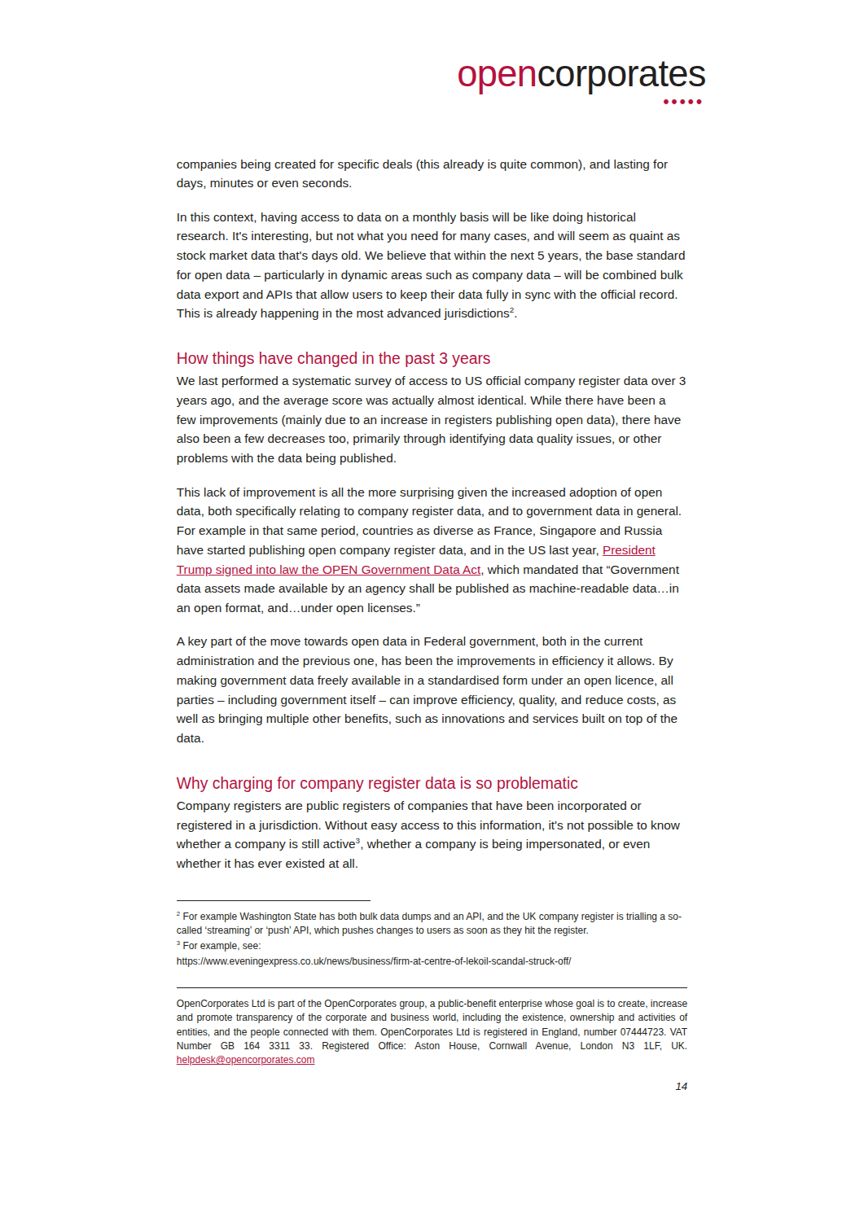open corporates •••••
companies being created for specific deals (this already is quite common), and lasting for days, minutes or even seconds.
In this context, having access to data on a monthly basis will be like doing historical research. It's interesting, but not what you need for many cases, and will seem as quaint as stock market data that's days old. We believe that within the next 5 years, the base standard for open data – particularly in dynamic areas such as company data – will be combined bulk data export and APIs that allow users to keep their data fully in sync with the official record. This is already happening in the most advanced jurisdictions2.
How things have changed in the past 3 years
We last performed a systematic survey of access to US official company register data over 3 years ago, and the average score was actually almost identical. While there have been a few improvements (mainly due to an increase in registers publishing open data), there have also been a few decreases too, primarily through identifying data quality issues, or other problems with the data being published.
This lack of improvement is all the more surprising given the increased adoption of open data, both specifically relating to company register data, and to government data in general. For example in that same period, countries as diverse as France, Singapore and Russia have started publishing open company register data, and in the US last year, President Trump signed into law the OPEN Government Data Act, which mandated that “Government data assets made available by an agency shall be published as machine-readable data…in an open format, and…under open licenses.”
A key part of the move towards open data in Federal government, both in the current administration and the previous one, has been the improvements in efficiency it allows. By making government data freely available in a standardised form under an open licence, all parties – including government itself – can improve efficiency, quality, and reduce costs, as well as bringing multiple other benefits, such as innovations and services built on top of the data.
Why charging for company register data is so problematic
Company registers are public registers of companies that have been incorporated or registered in a jurisdiction. Without easy access to this information, it's not possible to know whether a company is still active3, whether a company is being impersonated, or even whether it has ever existed at all.
2 For example Washington State has both bulk data dumps and an API, and the UK company register is trialling a so-called ‘streaming’ or ‘push’ API, which pushes changes to users as soon as they hit the register.
3 For example, see:
https://www.eveningexpress.co.uk/news/business/firm-at-centre-of-lekoil-scandal-struck-off/
OpenCorporates Ltd is part of the OpenCorporates group, a public-benefit enterprise whose goal is to create, increase and promote transparency of the corporate and business world, including the existence, ownership and activities of entities, and the people connected with them. OpenCorporates Ltd is registered in England, number 07444723. VAT Number GB 164 3311 33. Registered Office: Aston House, Cornwall Avenue, London N3 1LF, UK. helpdesk@opencorporates.com
14